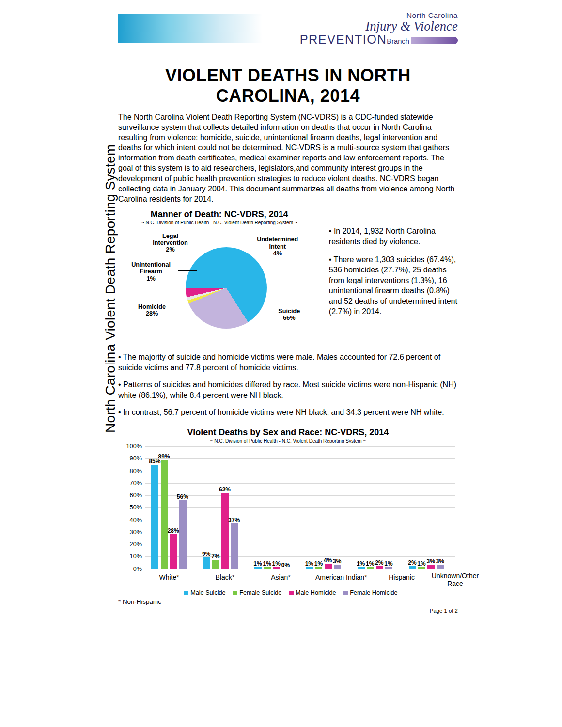North Carolina Violent Death Reporting System
North Carolina
Injury & Violence
PREVENTIONBranch
VIOLENT DEATHS IN NORTH CAROLINA, 2014
The North Carolina Violent Death Reporting System (NC-VDRS) is a CDC-funded statewide surveillance system that collects detailed information on deaths that occur in North Carolina resulting from violence: homicide, suicide, unintentional firearm deaths, legal intervention and deaths for which intent could not be determined. NC-VDRS is a multi-source system that gathers information from death certificates, medical examiner reports and law enforcement reports. The goal of this system is to aid researchers, legislators,and community interest groups in the development of public health prevention strategies to reduce violent deaths. NC-VDRS began collecting data in January 2004. This document summarizes all deaths from violence among North Carolina residents for 2014.
Manner of Death: NC-VDRS, 2014
~ N.C. Division of Public Health - N.C. Violent Death Reporting System ~
Legal
Intervention
2%
Undetermined
Intent
4%
Unintentional
Firearm
1%
Homicide
28%
Suicide
66%
• In 2014, 1,932 North Carolina residents died by violence.
• There were 1,303 suicides (67.4%), 536 homicides (27.7%), 25 deaths from legal interventions (1.3%), 16 unintentional firearm deaths (0.8%) and 52 deaths of undetermined intent (2.7%) in 2014.
• The majority of suicide and homicide victims were male. Males accounted for 72.6 percent of suicide victims and 77.8 percent of homicide victims.
• Patterns of suicides and homicides differed by race. Most suicide victims were non-Hispanic (NH) white (86.1%), while 8.4 percent were NH black.
• In contrast, 56.7 percent of homicide victims were NH black, and 34.3 percent were NH white.
Violent Deaths by Sex and Race: NC-VDRS, 2014
~ N.C. Division of Public Health - N.C. Violent Death Reporting System ~
100%
90%
80%
70%
60%
50%
40%
30%
20%
10%
0%
85%
89%
28%
56%
9%
7%
62%
37%
1%
1%
1%
0%
1%
1%
4%
3%
1%
1%
2%
1%
2%
1%
3%
3%
White*
Black*
Asian*
American Indian*
Hispanic
Unknown/Other
Race
Male Suicide Female Suicide Male Homicide Female Homicide
* Non-Hispanic
Page 1 of 2